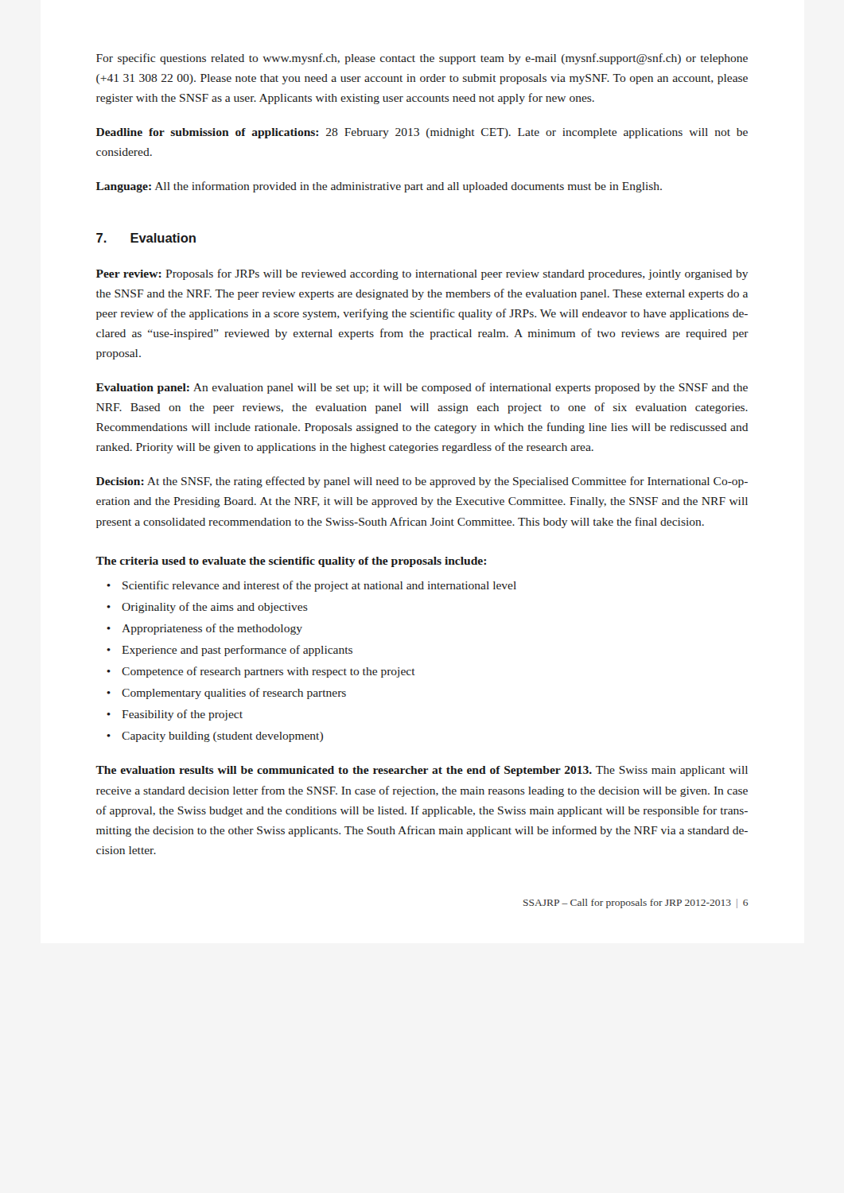For specific questions related to www.mysnf.ch, please contact the support team by e-mail (mysnf.support@snf.ch) or telephone (+41 31 308 22 00). Please note that you need a user account in order to submit proposals via mySNF. To open an account, please register with the SNSF as a user. Applicants with existing user accounts need not apply for new ones.
Deadline for submission of applications: 28 February 2013 (midnight CET). Late or incomplete applications will not be considered.
Language: All the information provided in the administrative part and all uploaded documents must be in English.
7. Evaluation
Peer review: Proposals for JRPs will be reviewed according to international peer review standard procedures, jointly organised by the SNSF and the NRF. The peer review experts are designated by the members of the evaluation panel. These external experts do a peer review of the applications in a score system, verifying the scientific quality of JRPs. We will endeavor to have applications declared as “use-inspired” reviewed by external experts from the practical realm. A minimum of two reviews are required per proposal.
Evaluation panel: An evaluation panel will be set up; it will be composed of international experts proposed by the SNSF and the NRF. Based on the peer reviews, the evaluation panel will assign each project to one of six evaluation categories. Recommendations will include rationale. Proposals assigned to the category in which the funding line lies will be rediscussed and ranked. Priority will be given to applications in the highest categories regardless of the research area.
Decision: At the SNSF, the rating effected by panel will need to be approved by the Specialised Committee for International Co-operation and the Presiding Board. At the NRF, it will be approved by the Executive Committee. Finally, the SNSF and the NRF will present a consolidated recommendation to the Swiss-South African Joint Committee. This body will take the final decision.
The criteria used to evaluate the scientific quality of the proposals include:
Scientific relevance and interest of the project at national and international level
Originality of the aims and objectives
Appropriateness of the methodology
Experience and past performance of applicants
Competence of research partners with respect to the project
Complementary qualities of research partners
Feasibility of the project
Capacity building (student development)
The evaluation results will be communicated to the researcher at the end of September 2013. The Swiss main applicant will receive a standard decision letter from the SNSF. In case of rejection, the main reasons leading to the decision will be given. In case of approval, the Swiss budget and the conditions will be listed. If applicable, the Swiss main applicant will be responsible for transmitting the decision to the other Swiss applicants. The South African main applicant will be informed by the NRF via a standard decision letter.
SSAJRP – Call for proposals for JRP 2012-2013|6